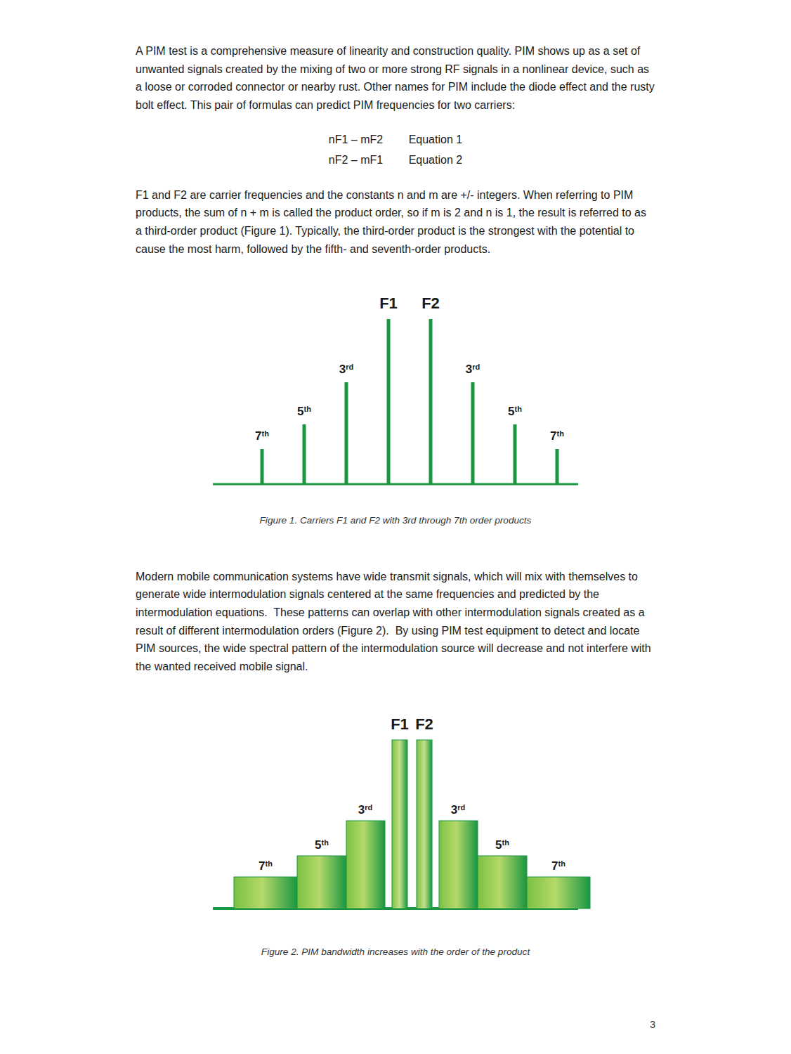A PIM test is a comprehensive measure of linearity and construction quality. PIM shows up as a set of unwanted signals created by the mixing of two or more strong RF signals in a nonlinear device, such as a loose or corroded connector or nearby rust. Other names for PIM include the diode effect and the rusty bolt effect. This pair of formulas can predict PIM frequencies for two carriers:
nF1 – mF2 Equation 1 nF2 – mF1 Equation 2
F1 and F2 are carrier frequencies and the constants n and m are +/- integers. When referring to PIM products, the sum of n + m is called the product order, so if m is 2 and n is 1, the result is referred to as a third-order product (Figure 1). Typically, the third-order product is the strongest with the potential to cause the most harm, followed by the fifth- and seventh-order products.
F1 F2 3rd 3rd 5th 5th 7th 7th
Figure 1. Carriers F1 and F2 with 3rd through 7th order products
Modern mobile communication systems have wide transmit signals, which will mix with themselves to generate wide intermodulation signals centered at the same frequencies and predicted by the intermodulation equations. These patterns can overlap with other intermodulation signals created as a result of different intermodulation orders (Figure 2). By using PIM test equipment to detect and locate PIM sources, the wide spectral pattern of the intermodulation source will decrease and not interfere with the wanted received mobile signal.
F1 F2 3rd 3rd 5th 5th 7th 7th
Figure 2. PIM bandwidth increases with the order of the product
3